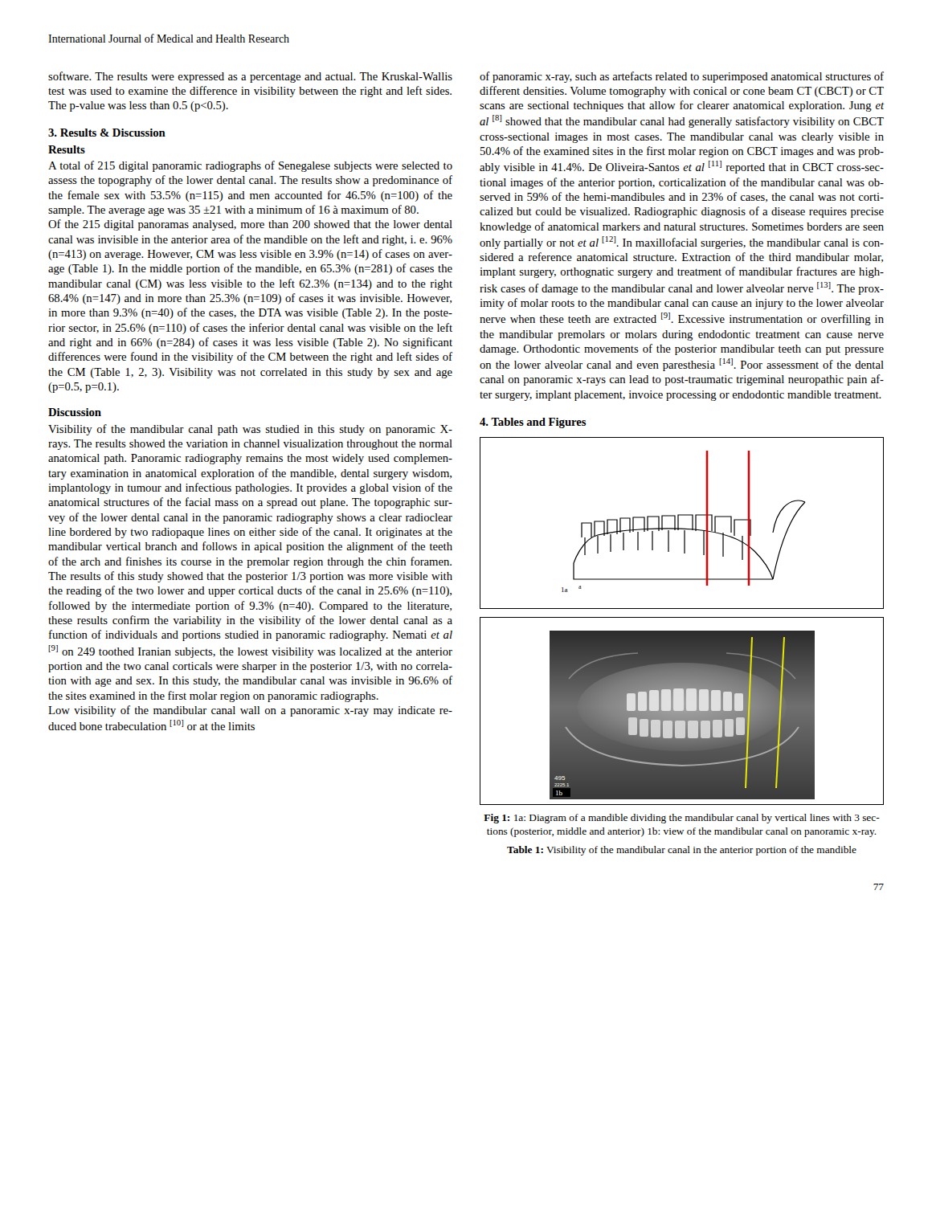International Journal of Medical and Health Research
software. The results were expressed as a percentage and actual. The Kruskal-Wallis test was used to examine the difference in visibility between the right and left sides. The p-value was less than 0.5 (p<0.5).
3. Results & Discussion
Results
A total of 215 digital panoramic radiographs of Senegalese subjects were selected to assess the topography of the lower dental canal. The results show a predominance of the female sex with 53.5% (n=115) and men accounted for 46.5% (n=100) of the sample. The average age was 35 ±21 with a minimum of 16 à maximum of 80.
Of the 215 digital panoramas analysed, more than 200 showed that the lower dental canal was invisible in the anterior area of the mandible on the left and right, i. e. 96% (n=413) on average. However, CM was less visible en 3.9% (n=14) of cases on average (Table 1). In the middle portion of the mandible, en 65.3% (n=281) of cases the mandibular canal (CM) was less visible to the left 62.3% (n=134) and to the right 68.4% (n=147) and in more than 25.3% (n=109) of cases it was invisible. However, in more than 9.3% (n=40) of the cases, the DTA was visible (Table 2). In the posterior sector, in 25.6% (n=110) of cases the inferior dental canal was visible on the left and right and in 66% (n=284) of cases it was less visible (Table 2). No significant differences were found in the visibility of the CM between the right and left sides of the CM (Table 1, 2, 3). Visibility was not correlated in this study by sex and age (p=0.5, p=0.1).
Discussion
Visibility of the mandibular canal path was studied in this study on panoramic X-rays. The results showed the variation in channel visualization throughout the normal anatomical path. Panoramic radiography remains the most widely used complementary examination in anatomical exploration of the mandible, dental surgery wisdom, implantology in tumour and infectious pathologies. It provides a global vision of the anatomical structures of the facial mass on a spread out plane. The topographic survey of the lower dental canal in the panoramic radiography shows a clear radioclear line bordered by two radiopaque lines on either side of the canal. It originates at the mandibular vertical branch and follows in apical position the alignment of the teeth of the arch and finishes its course in the premolar region through the chin foramen. The results of this study showed that the posterior 1/3 portion was more visible with the reading of the two lower and upper cortical ducts of the canal in 25.6% (n=110), followed by the intermediate portion of 9.3% (n=40). Compared to the literature, these results confirm the variability in the visibility of the lower dental canal as a function of individuals and portions studied in panoramic radiography. Nemati et al [9] on 249 toothed Iranian subjects, the lowest visibility was localized at the anterior portion and the two canal corticals were sharper in the posterior 1/3, with no correlation with age and sex. In this study, the mandibular canal was invisible in 96.6% of the sites examined in the first molar region on panoramic radiographs.
Low visibility of the mandibular canal wall on a panoramic x-ray may indicate reduced bone trabeculation [10] or at the limits
of panoramic x-ray, such as artefacts related to superimposed anatomical structures of different densities. Volume tomography with conical or cone beam CT (CBCT) or CT scans are sectional techniques that allow for clearer anatomical exploration. Jung et al [8] showed that the mandibular canal had generally satisfactory visibility on CBCT cross-sectional images in most cases. The mandibular canal was clearly visible in 50.4% of the examined sites in the first molar region on CBCT images and was probably visible in 41.4%. De Oliveira-Santos et al [11] reported that in CBCT cross-sectional images of the anterior portion, corticalization of the mandibular canal was observed in 59% of the hemi-mandibules and in 23% of cases, the canal was not corticalized but could be visualized. Radiographic diagnosis of a disease requires precise knowledge of anatomical markers and natural structures. Sometimes borders are seen only partially or not et al [12]. In maxillofacial surgeries, the mandibular canal is considered a reference anatomical structure. Extraction of the third mandibular molar, implant surgery, orthognatic surgery and treatment of mandibular fractures are high-risk cases of damage to the mandibular canal and lower alveolar nerve [13]. The proximity of molar roots to the mandibular canal can cause an injury to the lower alveolar nerve when these teeth are extracted [9]. Excessive instrumentation or overfilling in the mandibular premolars or molars during endodontic treatment can cause nerve damage. Orthodontic movements of the posterior mandibular teeth can put pressure on the lower alveolar canal and even paresthesia [14]. Poor assessment of the dental canal on panoramic x-rays can lead to post-traumatic trigeminal neuropathic pain after surgery, implant placement, invoice processing or endodontic mandible treatment.
4. Tables and Figures
1a a
495 2225.1 1b
Fig 1: 1a: Diagram of a mandible dividing the mandibular canal by vertical lines with 3 sections (posterior, middle and anterior) 1b: view of the mandibular canal on panoramic x-ray.
Table 1: Visibility of the mandibular canal in the anterior portion of the mandible
77